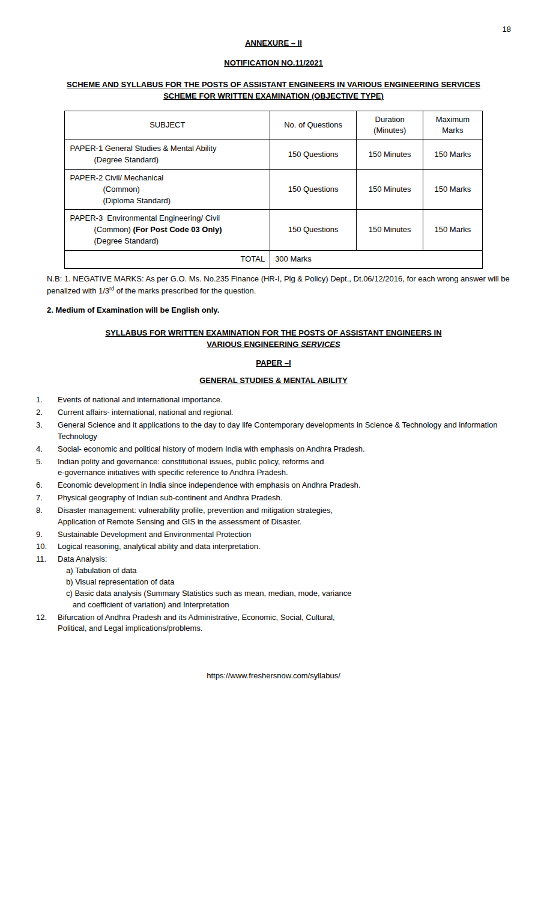18
ANNEXURE – II
NOTIFICATION NO.11/2021
SCHEME AND SYLLABUS FOR THE POSTS OF ASSISTANT ENGINEERS IN VARIOUS ENGINEERING SERVICES
SCHEME FOR WRITTEN EXAMINATION (OBJECTIVE TYPE)
| SUBJECT | No. of Questions | Duration (Minutes) | Maximum Marks |
| --- | --- | --- | --- |
| PAPER-1 General Studies & Mental Ability (Degree Standard) | 150 Questions | 150 Minutes | 150 Marks |
| PAPER-2 Civil/ Mechanical (Common) (Diploma Standard) | 150 Questions | 150 Minutes | 150 Marks |
| PAPER-3 Environmental Engineering/ Civil (Common) (For Post Code 03 Only) (Degree Standard) | 150 Questions | 150 Minutes | 150 Marks |
| TOTAL | 300 Marks |
N.B: 1. NEGATIVE MARKS: As per G.O. Ms. No.235 Finance (HR-I, Plg & Policy) Dept., Dt.06/12/2016, for each wrong answer will be penalized with 1/3rd of the marks prescribed for the question.
2. Medium of Examination will be English only.
SYLLABUS FOR WRITTEN EXAMINATION FOR THE POSTS OF ASSISTANT ENGINEERS IN
VARIOUS ENGINEERING SERVICES
PAPER –I
GENERAL STUDIES & MENTAL ABILITY
Events of national and international importance.
Current affairs- international, national and regional.
General Science and it applications to the day to day life Contemporary developments in Science & Technology and information Technology
Social- economic and political history of modern India with emphasis on Andhra Pradesh.
Indian polity and governance: constitutional issues, public policy, reforms and
e-governance initiatives with specific reference to Andhra Pradesh.
Economic development in India since independence with emphasis on Andhra Pradesh.
Physical geography of Indian sub-continent and Andhra Pradesh.
Disaster management: vulnerability profile, prevention and mitigation strategies,
Application of Remote Sensing and GIS in the assessment of Disaster.
Sustainable Development and Environmental Protection
Logical reasoning, analytical ability and data interpretation.
Data Analysis:
a) Tabulation of data
b) Visual representation of data
c) Basic data analysis (Summary Statistics such as mean, median, mode, variance
and coefficient of variation) and Interpretation
Bifurcation of Andhra Pradesh and its Administrative, Economic, Social, Cultural,
Political, and Legal implications/problems.
https://www.freshersnow.com/syllabus/